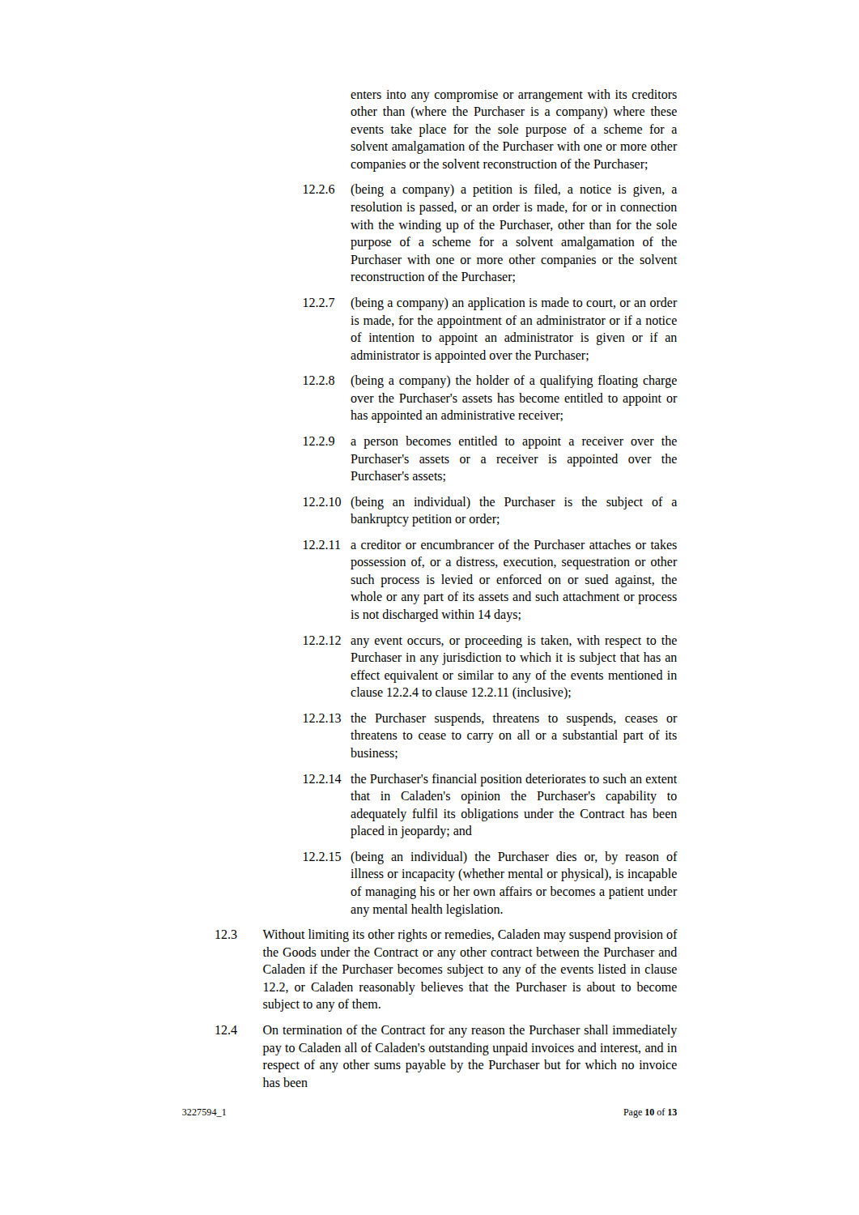enters into any compromise or arrangement with its creditors other than (where the Purchaser is a company) where these events take place for the sole purpose of a scheme for a solvent amalgamation of the Purchaser with one or more other companies or the solvent reconstruction of the Purchaser;
12.2.6
(being a company) a petition is filed, a notice is given, a resolution is passed, or an order is made, for or in connection with the winding up of the Purchaser, other than for the sole purpose of a scheme for a solvent amalgamation of the Purchaser with one or more other companies or the solvent reconstruction of the Purchaser;
12.2.7
(being a company) an application is made to court, or an order is made, for the appointment of an administrator or if a notice of intention to appoint an administrator is given or if an administrator is appointed over the Purchaser;
12.2.8
(being a company) the holder of a qualifying floating charge over the Purchaser's assets has become entitled to appoint or has appointed an administrative receiver;
12.2.9
a person becomes entitled to appoint a receiver over the Purchaser's assets or a receiver is appointed over the Purchaser's assets;
12.2.10
(being an individual) the Purchaser is the subject of a bankruptcy petition or order;
12.2.11
a creditor or encumbrancer of the Purchaser attaches or takes possession of, or a distress, execution, sequestration or other such process is levied or enforced on or sued against, the whole or any part of its assets and such attachment or process is not discharged within 14 days;
12.2.12
any event occurs, or proceeding is taken, with respect to the Purchaser in any jurisdiction to which it is subject that has an effect equivalent or similar to any of the events mentioned in clause 12.2.4 to clause 12.2.11 (inclusive);
12.2.13
the Purchaser suspends, threatens to suspends, ceases or threatens to cease to carry on all or a substantial part of its business;
12.2.14
the Purchaser's financial position deteriorates to such an extent that in Caladen's opinion the Purchaser's capability to adequately fulfil its obligations under the Contract has been placed in jeopardy; and
12.2.15
(being an individual) the Purchaser dies or, by reason of illness or incapacity (whether mental or physical), is incapable of managing his or her own affairs or becomes a patient under any mental health legislation.
12.3
Without limiting its other rights or remedies, Caladen may suspend provision of the Goods under the Contract or any other contract between the Purchaser and Caladen if the Purchaser becomes subject to any of the events listed in clause 12.2, or Caladen reasonably believes that the Purchaser is about to become subject to any of them.
12.4
On termination of the Contract for any reason the Purchaser shall immediately pay to Caladen all of Caladen's outstanding unpaid invoices and interest, and in respect of any other sums payable by the Purchaser but for which no invoice has been
3227594_1 Page 10 of 13